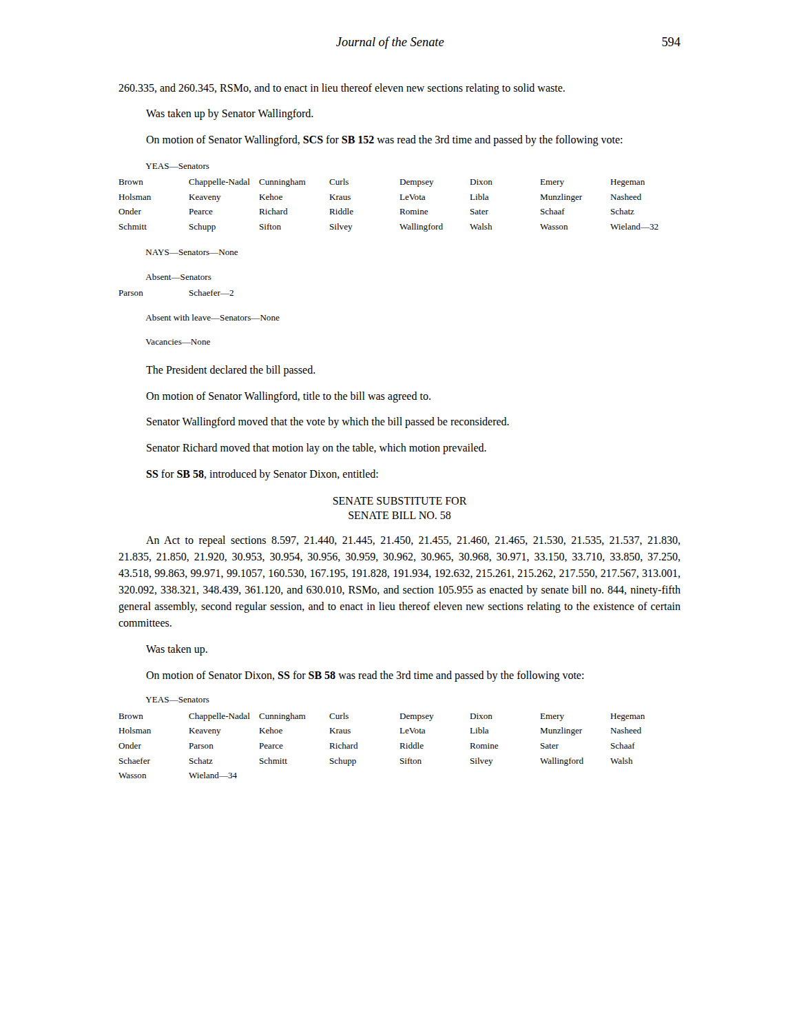Journal of the Senate 594
260.335, and 260.345, RSMo, and to enact in lieu thereof eleven new sections relating to solid waste.
Was taken up by Senator Wallingford.
On motion of Senator Wallingford, SCS for SB 152 was read the 3rd time and passed by the following vote:
YEAS—Senators
| Brown | Chappelle-Nadal | Cunningham | Curls | Dempsey | Dixon | Emery | Hegeman |
| Holsman | Keaveny | Kehoe | Kraus | LeVota | Libla | Munzlinger | Nasheed |
| Onder | Pearce | Richard | Riddle | Romine | Sater | Schaaf | Schatz |
| Schmitt | Schupp | Sifton | Silvey | Wallingford | Walsh | Wasson | Wieland—32 |
NAYS—Senators—None
Absent—Senators
Parson Schaefer—2
Absent with leave—Senators—None
Vacancies—None
The President declared the bill passed.
On motion of Senator Wallingford, title to the bill was agreed to.
Senator Wallingford moved that the vote by which the bill passed be reconsidered.
Senator Richard moved that motion lay on the table, which motion prevailed.
SS for SB 58, introduced by Senator Dixon, entitled:
SENATE SUBSTITUTE FOR
SENATE BILL NO. 58
An Act to repeal sections 8.597, 21.440, 21.445, 21.450, 21.455, 21.460, 21.465, 21.530, 21.535, 21.537, 21.830, 21.835, 21.850, 21.920, 30.953, 30.954, 30.956, 30.959, 30.962, 30.965, 30.968, 30.971, 33.150, 33.710, 33.850, 37.250, 43.518, 99.863, 99.971, 99.1057, 160.530, 167.195, 191.828, 191.934, 192.632, 215.261, 215.262, 217.550, 217.567, 313.001, 320.092, 338.321, 348.439, 361.120, and 630.010, RSMo, and section 105.955 as enacted by senate bill no. 844, ninety-fifth general assembly, second regular session, and to enact in lieu thereof eleven new sections relating to the existence of certain committees.
Was taken up.
On motion of Senator Dixon, SS for SB 58 was read the 3rd time and passed by the following vote:
YEAS—Senators
| Brown | Chappelle-Nadal | Cunningham | Curls | Dempsey | Dixon | Emery | Hegeman |
| Holsman | Keaveny | Kehoe | Kraus | LeVota | Libla | Munzlinger | Nasheed |
| Onder | Parson | Pearce | Richard | Riddle | Romine | Sater | Schaaf |
| Schaefer | Schatz | Schmitt | Schupp | Sifton | Silvey | Wallingford | Walsh |
| Wasson | Wieland—34 | | | | | | |